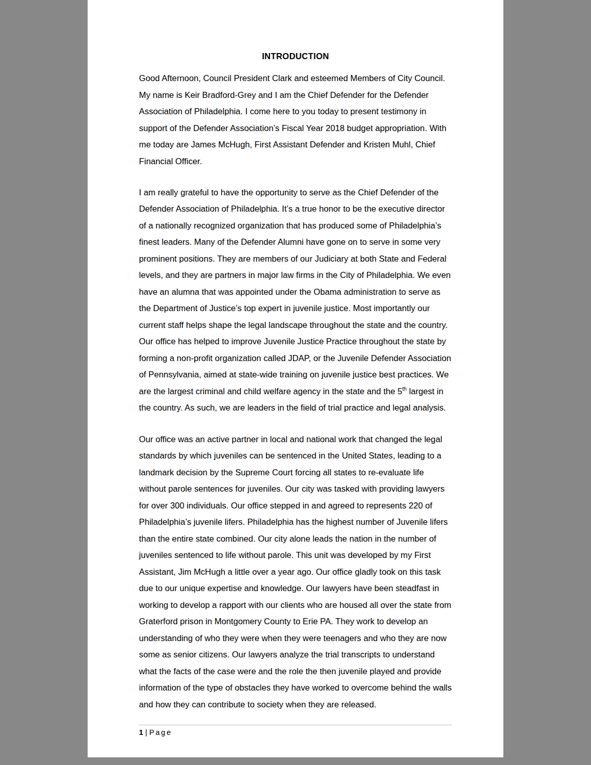Introduction
Good Afternoon, Council President Clark and esteemed Members of City Council. My name is Keir Bradford-Grey and I am the Chief Defender for the Defender Association of Philadelphia. I come here to you today to present testimony in support of the Defender Association’s Fiscal Year 2018 budget appropriation. With me today are James McHugh, First Assistant Defender and Kristen Muhl, Chief Financial Officer.
I am really grateful to have the opportunity to serve as the Chief Defender of the Defender Association of Philadelphia. It’s a true honor to be the executive director of a nationally recognized organization that has produced some of Philadelphia’s finest leaders. Many of the Defender Alumni have gone on to serve in some very prominent positions. They are members of our Judiciary at both State and Federal levels, and they are partners in major law firms in the City of Philadelphia. We even have an alumna that was appointed under the Obama administration to serve as the Department of Justice’s top expert in juvenile justice. Most importantly our current staff helps shape the legal landscape throughout the state and the country. Our office has helped to improve Juvenile Justice Practice throughout the state by forming a non-profit organization called JDAP, or the Juvenile Defender Association of Pennsylvania, aimed at state-wide training on juvenile justice best practices. We are the largest criminal and child welfare agency in the state and the 5th largest in the country. As such, we are leaders in the field of trial practice and legal analysis.
Our office was an active partner in local and national work that changed the legal standards by which juveniles can be sentenced in the United States, leading to a landmark decision by the Supreme Court forcing all states to re-evaluate life without parole sentences for juveniles. Our city was tasked with providing lawyers for over 300 individuals. Our office stepped in and agreed to represents 220 of Philadelphia’s juvenile lifers. Philadelphia has the highest number of Juvenile lifers than the entire state combined. Our city alone leads the nation in the number of juveniles sentenced to life without parole. This unit was developed by my First Assistant, Jim McHugh a little over a year ago. Our office gladly took on this task due to our unique expertise and knowledge. Our lawyers have been steadfast in working to develop a rapport with our clients who are housed all over the state from Graterford prison in Montgomery County to Erie PA. They work to develop an understanding of who they were when they were teenagers and who they are now some as senior citizens. Our lawyers analyze the trial transcripts to understand what the facts of the case were and the role the then juvenile played and provide information of the type of obstacles they have worked to overcome behind the walls and how they can contribute to society when they are released.
1 | Page